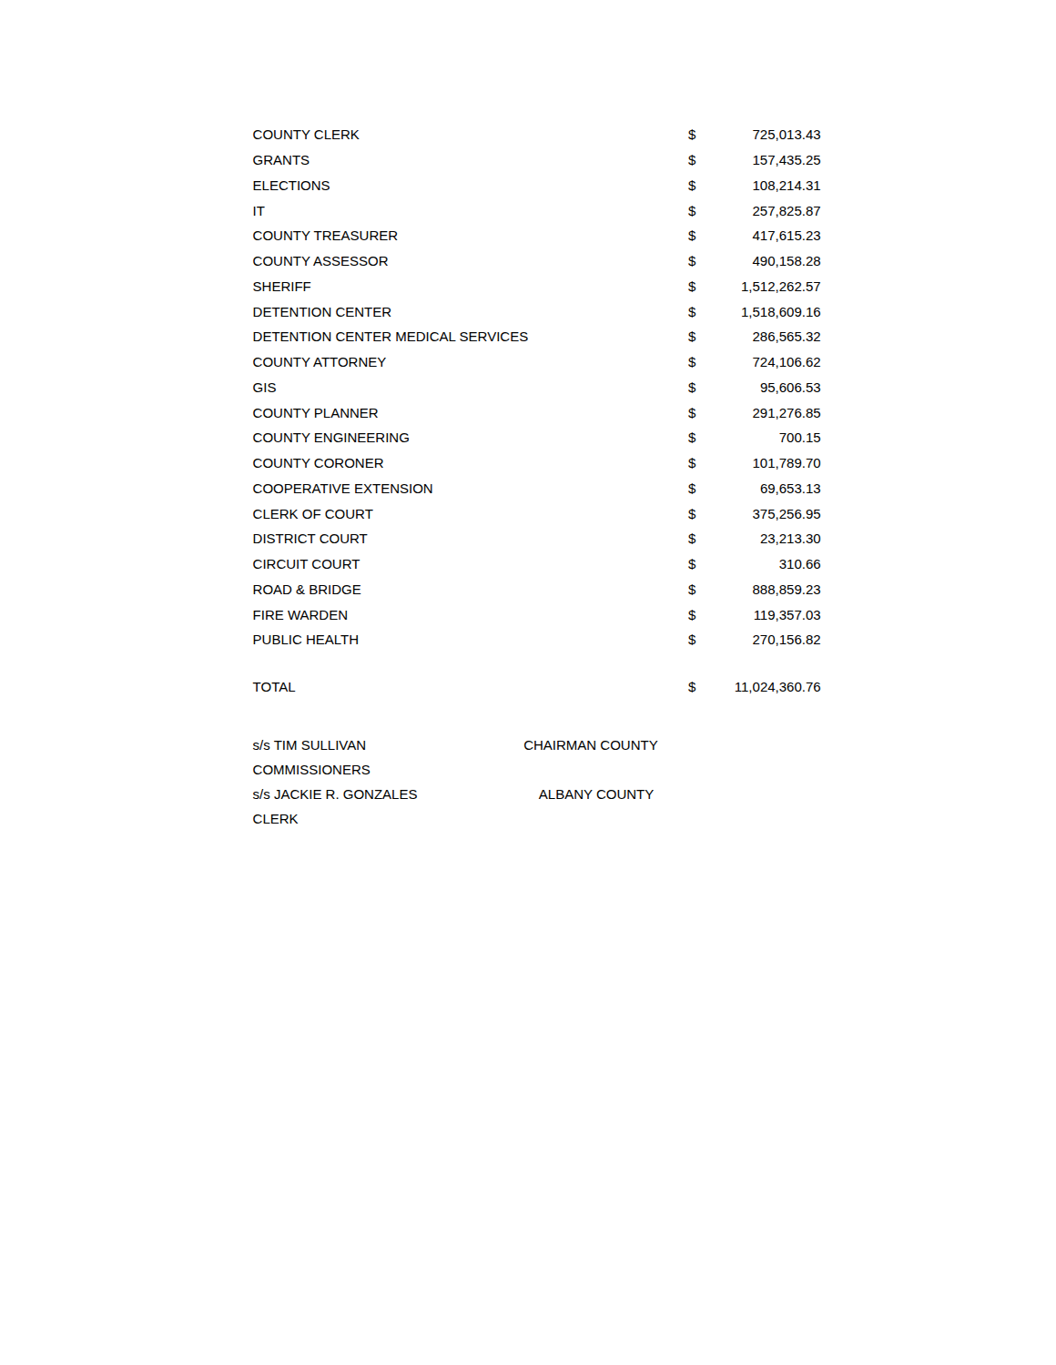| COUNTY CLERK | $ | 725,013.43 |
| GRANTS | $ | 157,435.25 |
| ELECTIONS | $ | 108,214.31 |
| IT | $ | 257,825.87 |
| COUNTY TREASURER | $ | 417,615.23 |
| COUNTY ASSESSOR | $ | 490,158.28 |
| SHERIFF | $ | 1,512,262.57 |
| DETENTION CENTER | $ | 1,518,609.16 |
| DETENTION CENTER MEDICAL SERVICES | $ | 286,565.32 |
| COUNTY ATTORNEY | $ | 724,106.62 |
| GIS | $ | 95,606.53 |
| COUNTY PLANNER | $ | 291,276.85 |
| COUNTY ENGINEERING | $ | 700.15 |
| COUNTY CORONER | $ | 101,789.70 |
| COOPERATIVE EXTENSION | $ | 69,653.13 |
| CLERK OF COURT | $ | 375,256.95 |
| DISTRICT COURT | $ | 23,213.30 |
| CIRCUIT COURT | $ | 310.66 |
| ROAD & BRIDGE | $ | 888,859.23 |
| FIRE WARDEN | $ | 119,357.03 |
| PUBLIC HEALTH | $ | 270,156.82 |
| TOTAL | $ | 11,024,360.76 |
| s/s TIM SULLIVAN | CHAIRMAN COUNTY |
| COMMISSIONERS | |
| s/s JACKIE R. GONZALES | ALBANY COUNTY |
| CLERK | |